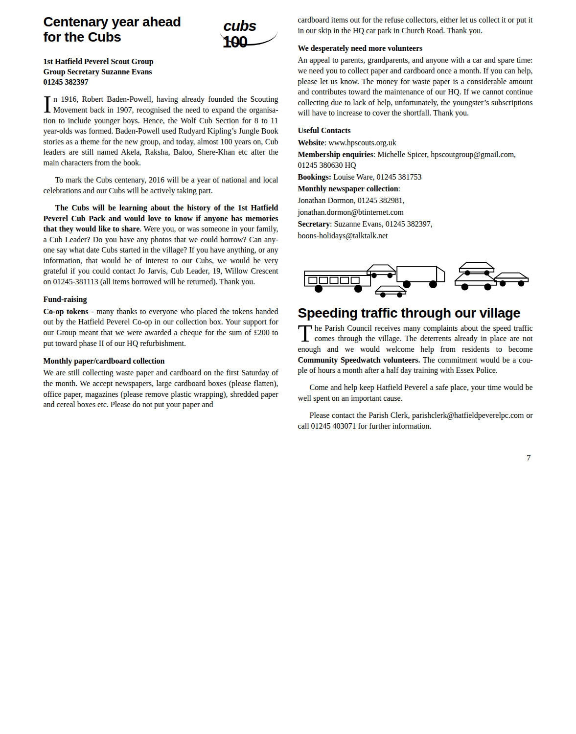Centenary year ahead
for the Cubs
cubs 100
1st Hatfield Peverel Scout Group
Group Secretary Suzanne Evans
01245 382397
In 1916, Robert Baden-Powell, having already founded the Scouting Movement back in 1907, recognised the need to expand the organisation to include younger boys. Hence, the Wolf Cub Section for 8 to 11 year-olds was formed. Baden-Powell used Rudyard Kipling’s Jungle Book stories as a theme for the new group, and today, almost 100 years on, Cub leaders are still named Akela, Raksha, Baloo, Shere-Khan etc after the main characters from the book.
To mark the Cubs centenary, 2016 will be a year of national and local celebrations and our Cubs will be actively taking part.
The Cubs will be learning about the history of the 1st Hatfield Peverel Cub Pack and would love to know if anyone has memories that they would like to share. Were you, or was someone in your family, a Cub Leader? Do you have any photos that we could borrow? Can anyone say what date Cubs started in the village? If you have anything, or any information, that would be of interest to our Cubs, we would be very grateful if you could contact Jo Jarvis, Cub Leader, 19, Willow Crescent on 01245-381113 (all items borrowed will be returned). Thank you.
Fund-raising
Co-op tokens - many thanks to everyone who placed the tokens handed out by the Hatfield Peverel Co-op in our collection box. Your support for our Group meant that we were awarded a cheque for the sum of £200 to put toward phase II of our HQ refurbishment.
Monthly paper/cardboard collection
We are still collecting waste paper and cardboard on the first Saturday of the month. We accept newspapers, large cardboard boxes (please flatten), office paper, magazines (please remove plastic wrapping), shredded paper and cereal boxes etc. Please do not put your paper and
cardboard items out for the refuse collectors, either let us collect it or put it in our skip in the HQ car park in Church Road. Thank you.
We desperately need more volunteers
An appeal to parents, grandparents, and anyone with a car and spare time: we need you to collect paper and cardboard once a month. If you can help, please let us know. The money for waste paper is a considerable amount and contributes toward the maintenance of our HQ. If we cannot continue collecting due to lack of help, unfortunately, the youngster’s subscriptions will have to increase to cover the shortfall. Thank you.
Useful Contacts
Website: www.hpscouts.org.uk
Membership enquiries: Michelle Spicer, hpscoutgroup@gmail.com, 01245 380630 HQ
Bookings: Louise Ware, 01245 381753
Monthly newspaper collection:
Jonathan Dormon, 01245 382981,
jonathan.dormon@btinternet.com
Secretary: Suzanne Evans, 01245 382397,
boons-holidays@talktalk.net
Speeding traffic through our village
The Parish Council receives many complaints about the speed traffic comes through the village. The deterrents already in place are not enough and we would welcome help from residents to become Community Speedwatch volunteers. The commitment would be a couple of hours a month after a half day training with Essex Police.
Come and help keep Hatfield Peverel a safe place, your time would be well spent on an important cause.
Please contact the Parish Clerk, parishclerk@hatfieldpeverelpc.com or call 01245 403071 for further information.
7